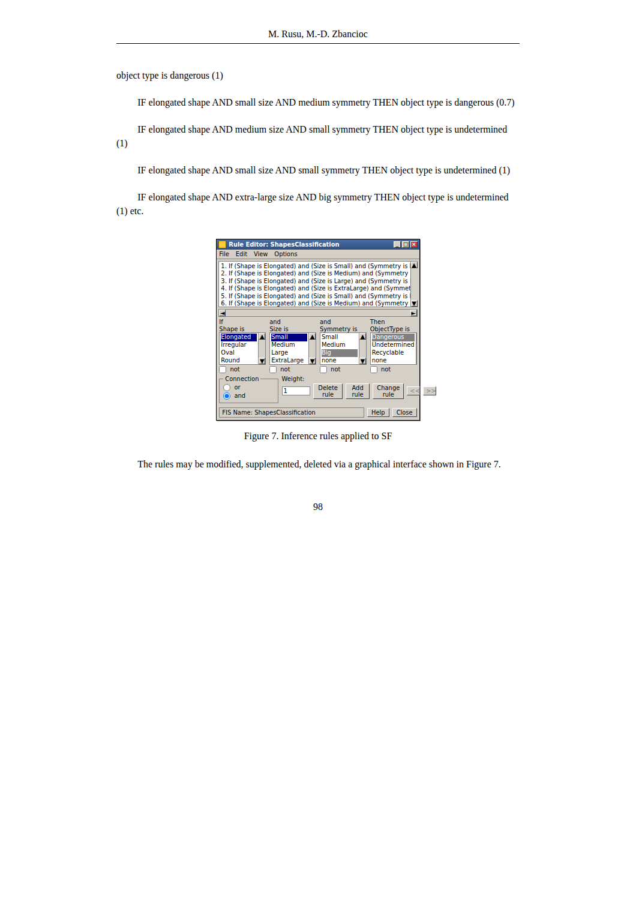M. Rusu, M.-D. Zbancioc
object type is dangerous (1)
IF elongated shape AND small size AND medium symmetry THEN object type is dangerous (0.7)
IF elongated shape AND medium size AND small symmetry THEN object type is undetermined (1)
IF elongated shape AND small size AND small symmetry THEN object type is undetermined (1)
IF elongated shape AND extra-large size AND big symmetry THEN object type is undetermined (1) etc.
Rule Editor: ShapesClassification _□×
File Edit View Options
1. If (Shape is Elongated) and (Size is Small) and (Symmetry is Big) then (ObjectType is Dangerous) (1)
2. If (Shape is Elongated) and (Size is Medium) and (Symmetry is Big) then (ObjectType is Dangerous) (1)
3. If (Shape is Elongated) and (Size is Large) and (Symmetry is Big) then (ObjectType is Dangerous) (1)
4. If (Shape is Elongated) and (Size is ExtraLarge) and (Symmetry is Big) then (ObjectType is Undetermined) (1)
5. If (Shape is Elongated) and (Size is Small) and (Symmetry is Medium) then (ObjectType is Dangerous) (0.7)
6. If (Shape is Elongated) and (Size is Medium) and (Symmetry is Medium) then (ObjectType is Dangerous) (0.7)
7. If (Shape is Elongated) and (Size is Large) and (Symmetry is Medium) then (ObjectType is Dangerous) (0.7)
8. If (Shape is Elongated) and (Size is ExtraLarge) and (Symmetry is Medium) then (ObjectType is Undetermined) (0.7)
▲
▼
◄
►
If
Shape is
Elongated
Irregular
Oval
Round
none
▲
▼
not
and
Size is
Small
Medium
Large
ExtraLarge
none
▲
▼
not
and
Symmetry is
Small
Medium
Big
none
▲
▼
not
Then
ObjectType is
Dangerous
Undetermined
Recyclable
none
▲
▼
not
Connection or and
Weight:
Delete rule Add rule Change rule << >>
FIS Name: ShapesClassification
Help Close
Figure 7. Inference rules applied to SF
The rules may be modified, supplemented, deleted via a graphical interface shown in Figure 7.
98